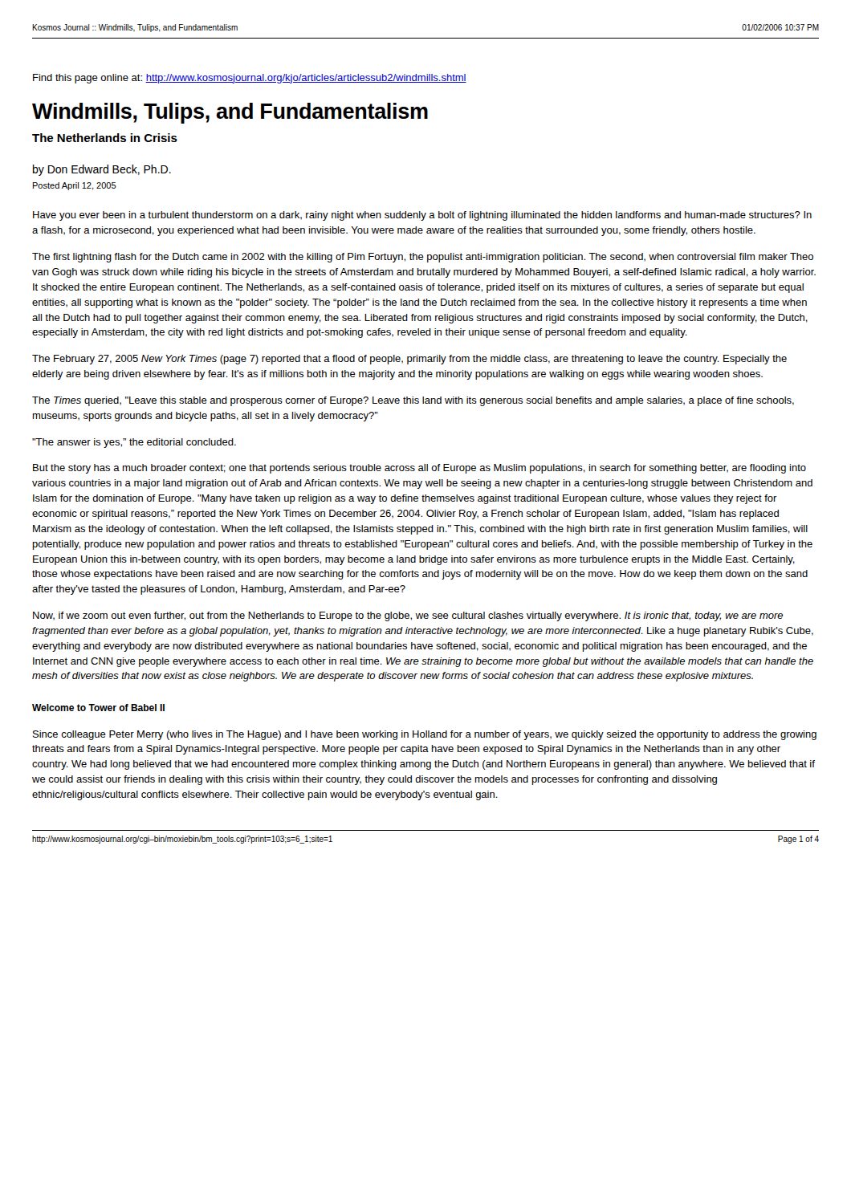Kosmos Journal :: Windmills, Tulips, and Fundamentalism 01/02/2006 10:37 PM
Find this page online at: http://www.kosmosjournal.org/kjo/articles/articlessub2/windmills.shtml
Windmills, Tulips, and Fundamentalism
The Netherlands in Crisis
by Don Edward Beck, Ph.D.
Posted April 12, 2005
Have you ever been in a turbulent thunderstorm on a dark, rainy night when suddenly a bolt of lightning illuminated the hidden landforms and human-made structures? In a flash, for a microsecond, you experienced what had been invisible. You were made aware of the realities that surrounded you, some friendly, others hostile.
The first lightning flash for the Dutch came in 2002 with the killing of Pim Fortuyn, the populist anti-immigration politician. The second, when controversial film maker Theo van Gogh was struck down while riding his bicycle in the streets of Amsterdam and brutally murdered by Mohammed Bouyeri, a self-defined Islamic radical, a holy warrior. It shocked the entire European continent. The Netherlands, as a self-contained oasis of tolerance, prided itself on its mixtures of cultures, a series of separate but equal entities, all supporting what is known as the "polder" society. The “polder” is the land the Dutch reclaimed from the sea. In the collective history it represents a time when all the Dutch had to pull together against their common enemy, the sea. Liberated from religious structures and rigid constraints imposed by social conformity, the Dutch, especially in Amsterdam, the city with red light districts and pot-smoking cafes, reveled in their unique sense of personal freedom and equality.
The February 27, 2005 New York Times (page 7) reported that a flood of people, primarily from the middle class, are threatening to leave the country. Especially the elderly are being driven elsewhere by fear. It's as if millions both in the majority and the minority populations are walking on eggs while wearing wooden shoes.
The Times queried, "Leave this stable and prosperous corner of Europe? Leave this land with its generous social benefits and ample salaries, a place of fine schools, museums, sports grounds and bicycle paths, all set in a lively democracy?”
"The answer is yes,” the editorial concluded.
But the story has a much broader context; one that portends serious trouble across all of Europe as Muslim populations, in search for something better, are flooding into various countries in a major land migration out of Arab and African contexts. We may well be seeing a new chapter in a centuries-long struggle between Christendom and Islam for the domination of Europe. "Many have taken up religion as a way to define themselves against traditional European culture, whose values they reject for economic or spiritual reasons,” reported the New York Times on December 26, 2004. Olivier Roy, a French scholar of European Islam, added, "Islam has replaced Marxism as the ideology of contestation. When the left collapsed, the Islamists stepped in." This, combined with the high birth rate in first generation Muslim families, will potentially, produce new population and power ratios and threats to established "European" cultural cores and beliefs. And, with the possible membership of Turkey in the European Union this in-between country, with its open borders, may become a land bridge into safer environs as more turbulence erupts in the Middle East. Certainly, those whose expectations have been raised and are now searching for the comforts and joys of modernity will be on the move. How do we keep them down on the sand after they've tasted the pleasures of London, Hamburg, Amsterdam, and Par-ee?
Now, if we zoom out even further, out from the Netherlands to Europe to the globe, we see cultural clashes virtually everywhere. It is ironic that, today, we are more fragmented than ever before as a global population, yet, thanks to migration and interactive technology, we are more interconnected. Like a huge planetary Rubik's Cube, everything and everybody are now distributed everywhere as national boundaries have softened, social, economic and political migration has been encouraged, and the Internet and CNN give people everywhere access to each other in real time. We are straining to become more global but without the available models that can handle the mesh of diversities that now exist as close neighbors. We are desperate to discover new forms of social cohesion that can address these explosive mixtures.
Welcome to Tower of Babel II
Since colleague Peter Merry (who lives in The Hague) and I have been working in Holland for a number of years, we quickly seized the opportunity to address the growing threats and fears from a Spiral Dynamics-Integral perspective. More people per capita have been exposed to Spiral Dynamics in the Netherlands than in any other country. We had long believed that we had encountered more complex thinking among the Dutch (and Northern Europeans in general) than anywhere. We believed that if we could assist our friends in dealing with this crisis within their country, they could discover the models and processes for confronting and dissolving ethnic/religious/cultural conflicts elsewhere. Their collective pain would be everybody's eventual gain.
http://www.kosmosjournal.org/cgi–bin/moxiebin/bm_tools.cgi?print=103;s=6_1;site=1 Page 1 of 4